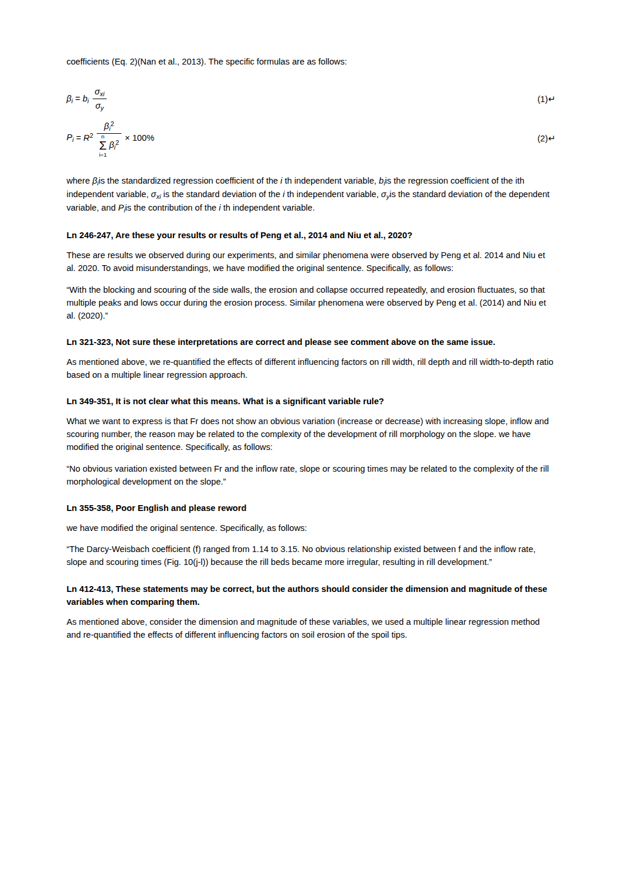coefficients (Eq. 2)(Nan et al., 2013). The specific formulas are as follows:
| β i = b i σ xi σ y | (1)↵ |
| P i = R 2 β i 2 n Σ i=1 β i 2 × 100% | (2)↵ |
where βiis the standardized regression coefficient of the i th independent variable, biis the regression coefficient of the ith independent variable, σxi is the standard deviation of the i th independent variable, σyis the standard deviation of the dependent variable, and Piis the contribution of the i th independent variable.
Ln 246-247, Are these your results or results of Peng et al., 2014 and Niu et al., 2020?
These are results we observed during our experiments, and similar phenomena were observed by Peng et al. 2014 and Niu et al. 2020. To avoid misunderstandings, we have modified the original sentence. Specifically, as follows:
“With the blocking and scouring of the side walls, the erosion and collapse occurred repeatedly, and erosion fluctuates, so that multiple peaks and lows occur during the erosion process. Similar phenomena were observed by Peng et al. (2014) and Niu et al. (2020).”
Ln 321-323, Not sure these interpretations are correct and please see comment above on the same issue.
As mentioned above, we re-quantified the effects of different influencing factors on rill width, rill depth and rill width-to-depth ratio based on a multiple linear regression approach.
Ln 349-351, It is not clear what this means. What is a significant variable rule?
What we want to express is that Fr does not show an obvious variation (increase or decrease) with increasing slope, inflow and scouring number, the reason may be related to the complexity of the development of rill morphology on the slope. we have modified the original sentence. Specifically, as follows:
“No obvious variation existed between Fr and the inflow rate, slope or scouring times may be related to the complexity of the rill morphological development on the slope.”
Ln 355-358, Poor English and please reword
we have modified the original sentence. Specifically, as follows:
“The Darcy-Weisbach coefficient (f) ranged from 1.14 to 3.15. No obvious relationship existed between f and the inflow rate, slope and scouring times (Fig. 10(j-l)) because the rill beds became more irregular, resulting in rill development.”
Ln 412-413, These statements may be correct, but the authors should consider the dimension and magnitude of these variables when comparing them.
As mentioned above, consider the dimension and magnitude of these variables, we used a multiple linear regression method and re-quantified the effects of different influencing factors on soil erosion of the spoil tips.